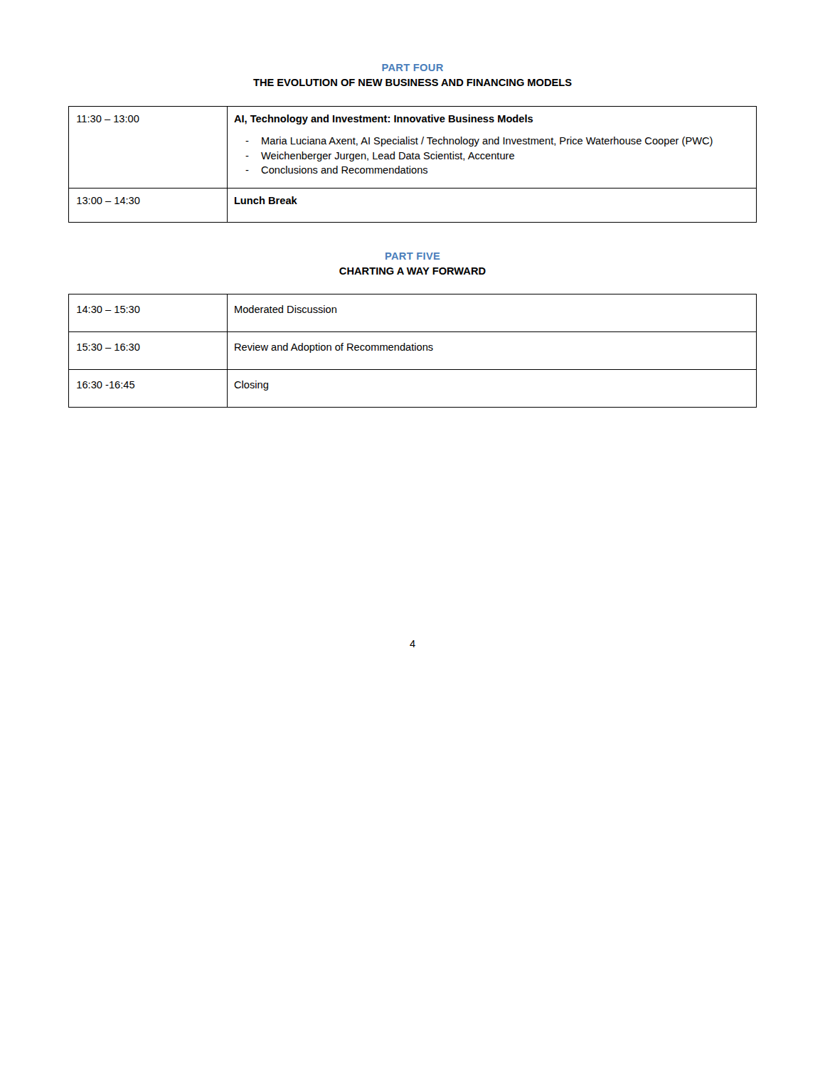PART FOUR
THE EVOLUTION OF NEW BUSINESS AND FINANCING MODELS
| 11:30 – 13:00 | AI, Technology and Investment: Innovative Business Models Maria Luciana Axent, AI Specialist / Technology and Investment, Price Waterhouse Cooper (PWC) Weichenberger Jurgen, Lead Data Scientist, Accenture Conclusions and Recommendations |
| 13:00 – 14:30 | Lunch Break |
PART FIVE
CHARTING A WAY FORWARD
| 14:30 – 15:30 | Moderated Discussion |
| 15:30 – 16:30 | Review and Adoption of Recommendations |
| 16:30 -16:45 | Closing |
4